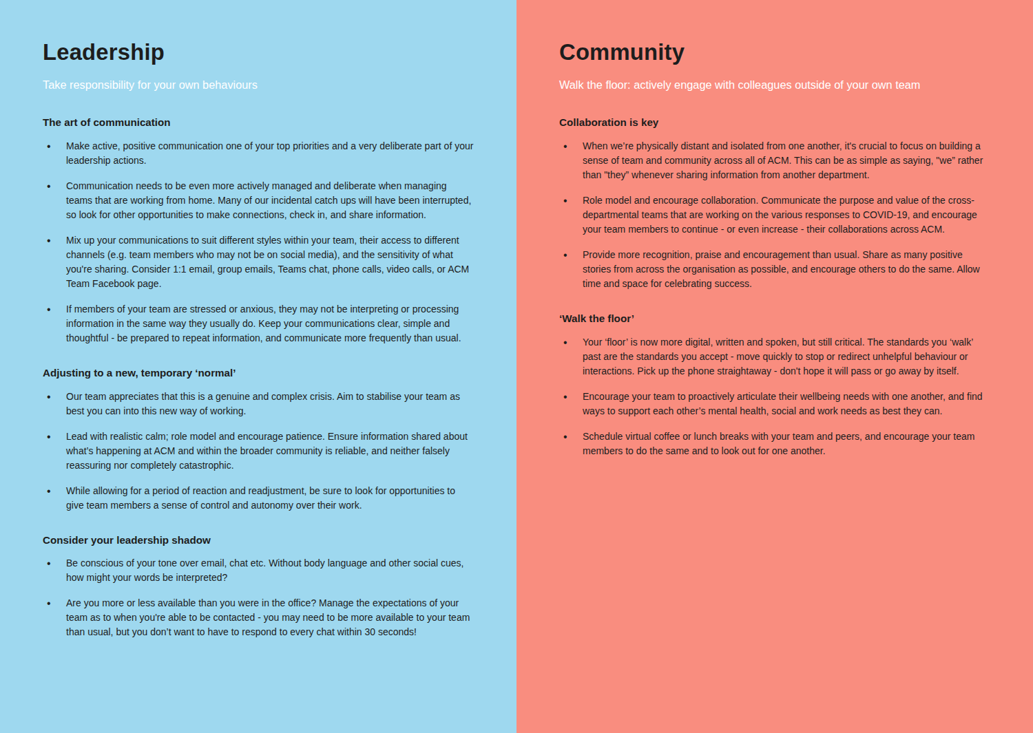Leadership
Take responsibility for your own behaviours
The art of communication
Make active, positive communication one of your top priorities and a very deliberate part of your leadership actions.
Communication needs to be even more actively managed and deliberate when managing teams that are working from home. Many of our incidental catch ups will have been interrupted, so look for other opportunities to make connections, check in, and share information.
Mix up your communications to suit different styles within your team, their access to different channels (e.g. team members who may not be on social media), and the sensitivity of what you're sharing. Consider 1:1 email, group emails, Teams chat, phone calls, video calls, or ACM Team Facebook page.
If members of your team are stressed or anxious, they may not be interpreting or processing information in the same way they usually do. Keep your communications clear, simple and thoughtful - be prepared to repeat information, and communicate more frequently than usual.
Adjusting to a new, temporary ‘normal’
Our team appreciates that this is a genuine and complex crisis. Aim to stabilise your team as best you can into this new way of working.
Lead with realistic calm; role model and encourage patience. Ensure information shared about what’s happening at ACM and within the broader community is reliable, and neither falsely reassuring nor completely catastrophic.
While allowing for a period of reaction and readjustment, be sure to look for opportunities to give team members a sense of control and autonomy over their work.
Consider your leadership shadow
Be conscious of your tone over email, chat etc. Without body language and other social cues, how might your words be interpreted?
Are you more or less available than you were in the office? Manage the expectations of your team as to when you're able to be contacted - you may need to be more available to your team than usual, but you don’t want to have to respond to every chat within 30 seconds!
Community
Walk the floor: actively engage with colleagues outside of your own team
Collaboration is key
When we’re physically distant and isolated from one another, it's crucial to focus on building a sense of team and community across all of ACM. This can be as simple as saying, "we” rather than "they” whenever sharing information from another department.
Role model and encourage collaboration. Communicate the purpose and value of the cross-departmental teams that are working on the various responses to COVID-19, and encourage your team members to continue - or even increase - their collaborations across ACM.
Provide more recognition, praise and encouragement than usual. Share as many positive stories from across the organisation as possible, and encourage others to do the same. Allow time and space for celebrating success.
‘Walk the floor’
Your ‘floor’ is now more digital, written and spoken, but still critical. The standards you ‘walk’ past are the standards you accept - move quickly to stop or redirect unhelpful behaviour or interactions. Pick up the phone straightaway - don't hope it will pass or go away by itself.
Encourage your team to proactively articulate their wellbeing needs with one another, and find ways to support each other’s mental health, social and work needs as best they can.
Schedule virtual coffee or lunch breaks with your team and peers, and encourage your team members to do the same and to look out for one another.